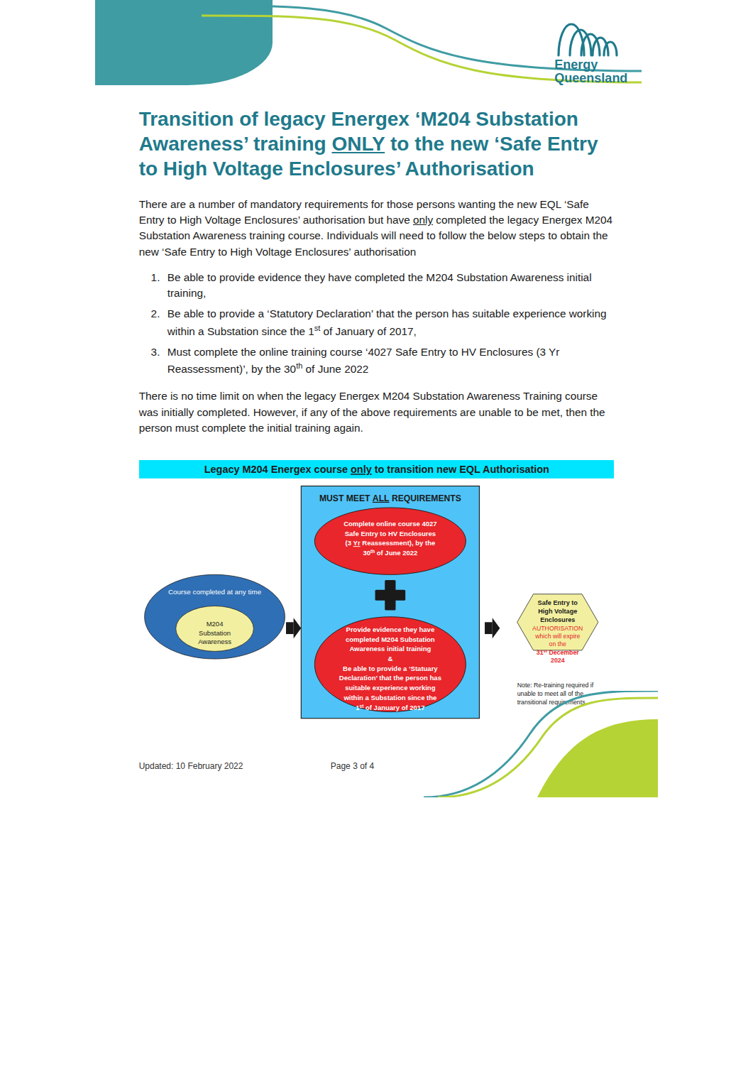Energy Queensland
Transition of legacy Energex ‘M204 Substation Awareness’ training ONLY to the new ‘Safe Entry to High Voltage Enclosures’ Authorisation
There are a number of mandatory requirements for those persons wanting the new EQL ‘Safe Entry to High Voltage Enclosures’ authorisation but have only completed the legacy Energex M204 Substation Awareness training course. Individuals will need to follow the below steps to obtain the new ‘Safe Entry to High Voltage Enclosures’ authorisation
Be able to provide evidence they have completed the M204 Substation Awareness initial training,
Be able to provide a ‘Statutory Declaration’ that the person has suitable experience working within a Substation since the 1st of January of 2017,
Must complete the online training course ‘4027 Safe Entry to HV Enclosures (3 Yr Reassessment)’, by the 30th of June 2022
There is no time limit on when the legacy Energex M204 Substation Awareness Training course was initially completed. However, if any of the above requirements are unable to be met, then the person must complete the initial training again.
Legacy M204 Energex course only to transition new EQL Authorisation MUST MEET ALL REQUIREMENTS Complete online course 4027 Safe Entry to HV Enclosures (3 Yr Reassessment), by the 30th of June 2022 Provide evidence they have completed M204 Substation Awareness initial training & Be able to provide a ‘Statuary Declaration’ that the person has suitable experience working within a Substation since the 1st of January of 2017 Course completed at any time M204 Substation Awareness Safe Entry to High Voltage Enclosures AUTHORISATION which will expire on the 31st December 2024 Note: Re-training required if unable to meet all of the transitional requirements.
Updated: 10 February 2022 Page 3 of 4